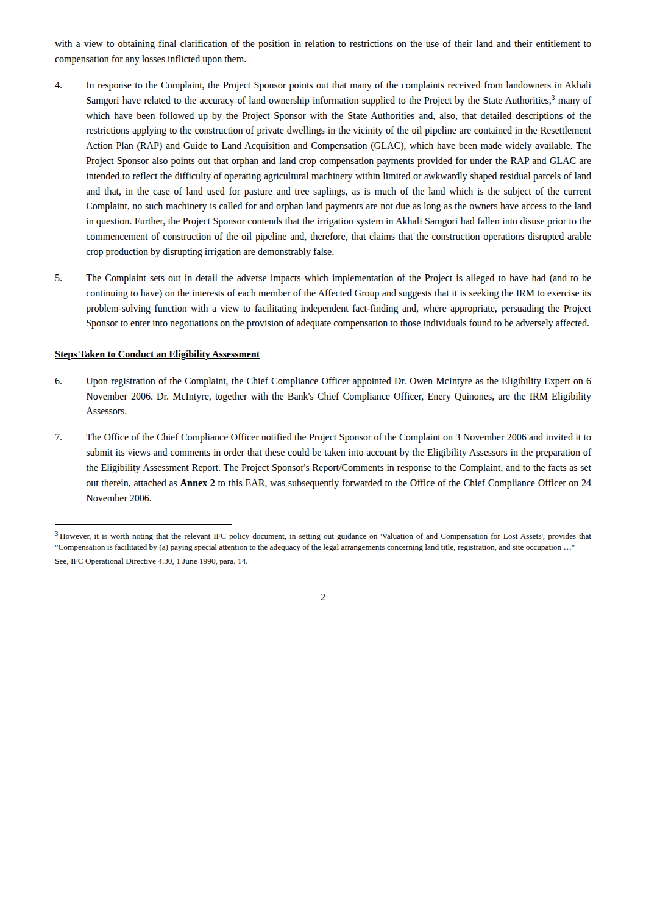with a view to obtaining final clarification of the position in relation to restrictions on the use of their land and their entitlement to compensation for any losses inflicted upon them.
4.
In response to the Complaint, the Project Sponsor points out that many of the complaints received from landowners in Akhali Samgori have related to the accuracy of land ownership information supplied to the Project by the State Authorities,3 many of which have been followed up by the Project Sponsor with the State Authorities and, also, that detailed descriptions of the restrictions applying to the construction of private dwellings in the vicinity of the oil pipeline are contained in the Resettlement Action Plan (RAP) and Guide to Land Acquisition and Compensation (GLAC), which have been made widely available. The Project Sponsor also points out that orphan and land crop compensation payments provided for under the RAP and GLAC are intended to reflect the difficulty of operating agricultural machinery within limited or awkwardly shaped residual parcels of land and that, in the case of land used for pasture and tree saplings, as is much of the land which is the subject of the current Complaint, no such machinery is called for and orphan land payments are not due as long as the owners have access to the land in question. Further, the Project Sponsor contends that the irrigation system in Akhali Samgori had fallen into disuse prior to the commencement of construction of the oil pipeline and, therefore, that claims that the construction operations disrupted arable crop production by disrupting irrigation are demonstrably false.
5.
The Complaint sets out in detail the adverse impacts which implementation of the Project is alleged to have had (and to be continuing to have) on the interests of each member of the Affected Group and suggests that it is seeking the IRM to exercise its problem-solving function with a view to facilitating independent fact-finding and, where appropriate, persuading the Project Sponsor to enter into negotiations on the provision of adequate compensation to those individuals found to be adversely affected.
Steps Taken to Conduct an Eligibility Assessment
6.
Upon registration of the Complaint, the Chief Compliance Officer appointed Dr. Owen McIntyre as the Eligibility Expert on 6 November 2006. Dr. McIntyre, together with the Bank's Chief Compliance Officer, Enery Quinones, are the IRM Eligibility Assessors.
7.
The Office of the Chief Compliance Officer notified the Project Sponsor of the Complaint on 3 November 2006 and invited it to submit its views and comments in order that these could be taken into account by the Eligibility Assessors in the preparation of the Eligibility Assessment Report. The Project Sponsor's Report/Comments in response to the Complaint, and to the facts as set out therein, attached as Annex 2 to this EAR, was subsequently forwarded to the Office of the Chief Compliance Officer on 24 November 2006.
3 However, it is worth noting that the relevant IFC policy document, in setting out guidance on 'Valuation of and Compensation for Lost Assets', provides that "Compensation is facilitated by (a) paying special attention to the adequacy of the legal arrangements concerning land title, registration, and site occupation …"
See, IFC Operational Directive 4.30, 1 June 1990, para. 14.
2